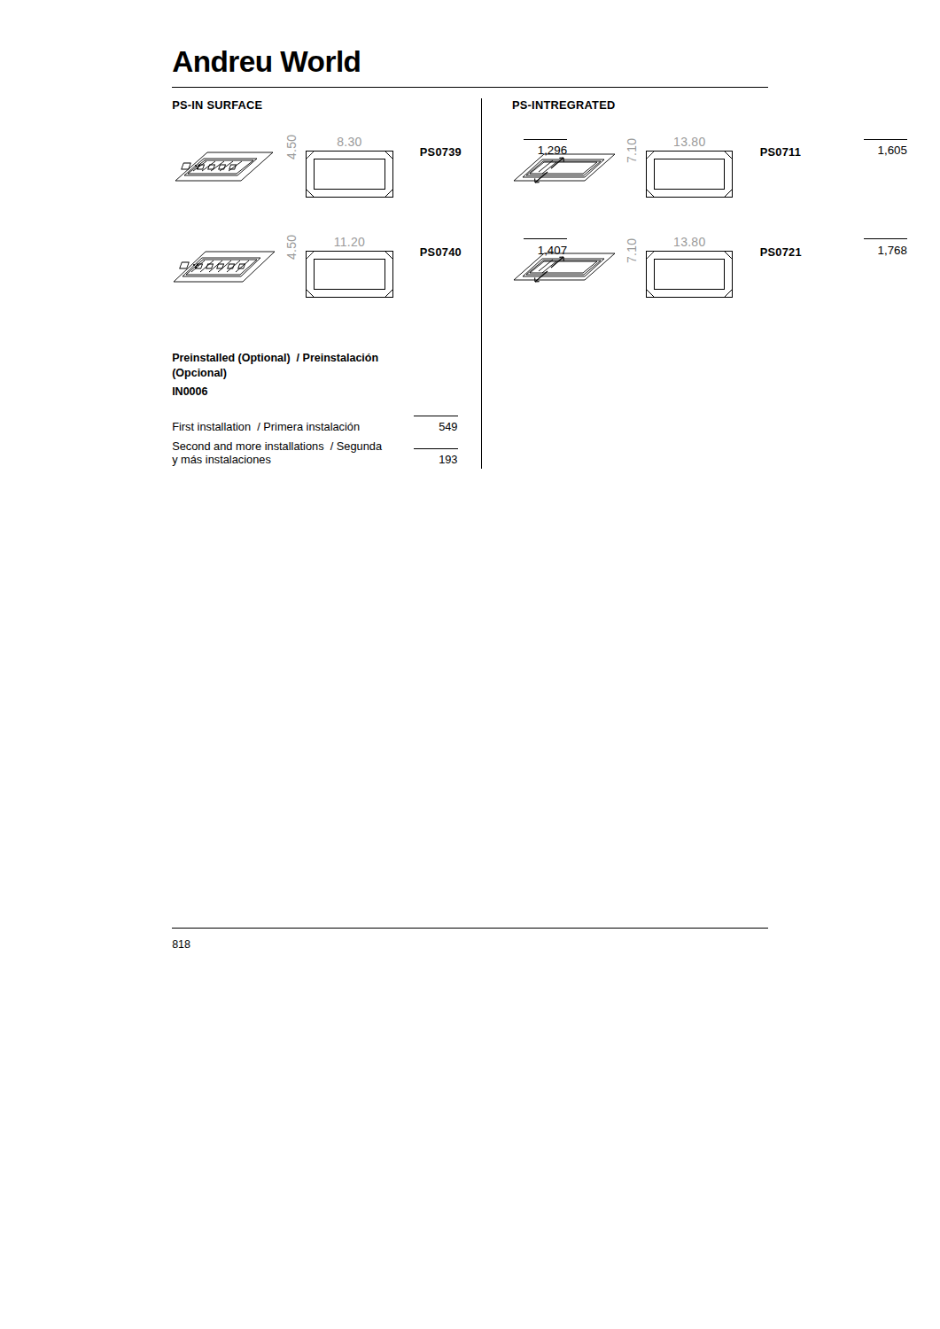Andreu World
PS-IN SURFACE
8.30
4.50
PS0739
1,296
11.20
4.50
PS0740
1,407
Preinstalled (Optional) / Preinstalación (Opcional)
IN0006
| First installation / Primera instalación | 549 |
| Second and more installations / Segunda y más instalaciones | 193 |
PS-INTREGRATED
13.80
7.10
PS0711
1,605
13.80
7.10
PS0721
1,768
818